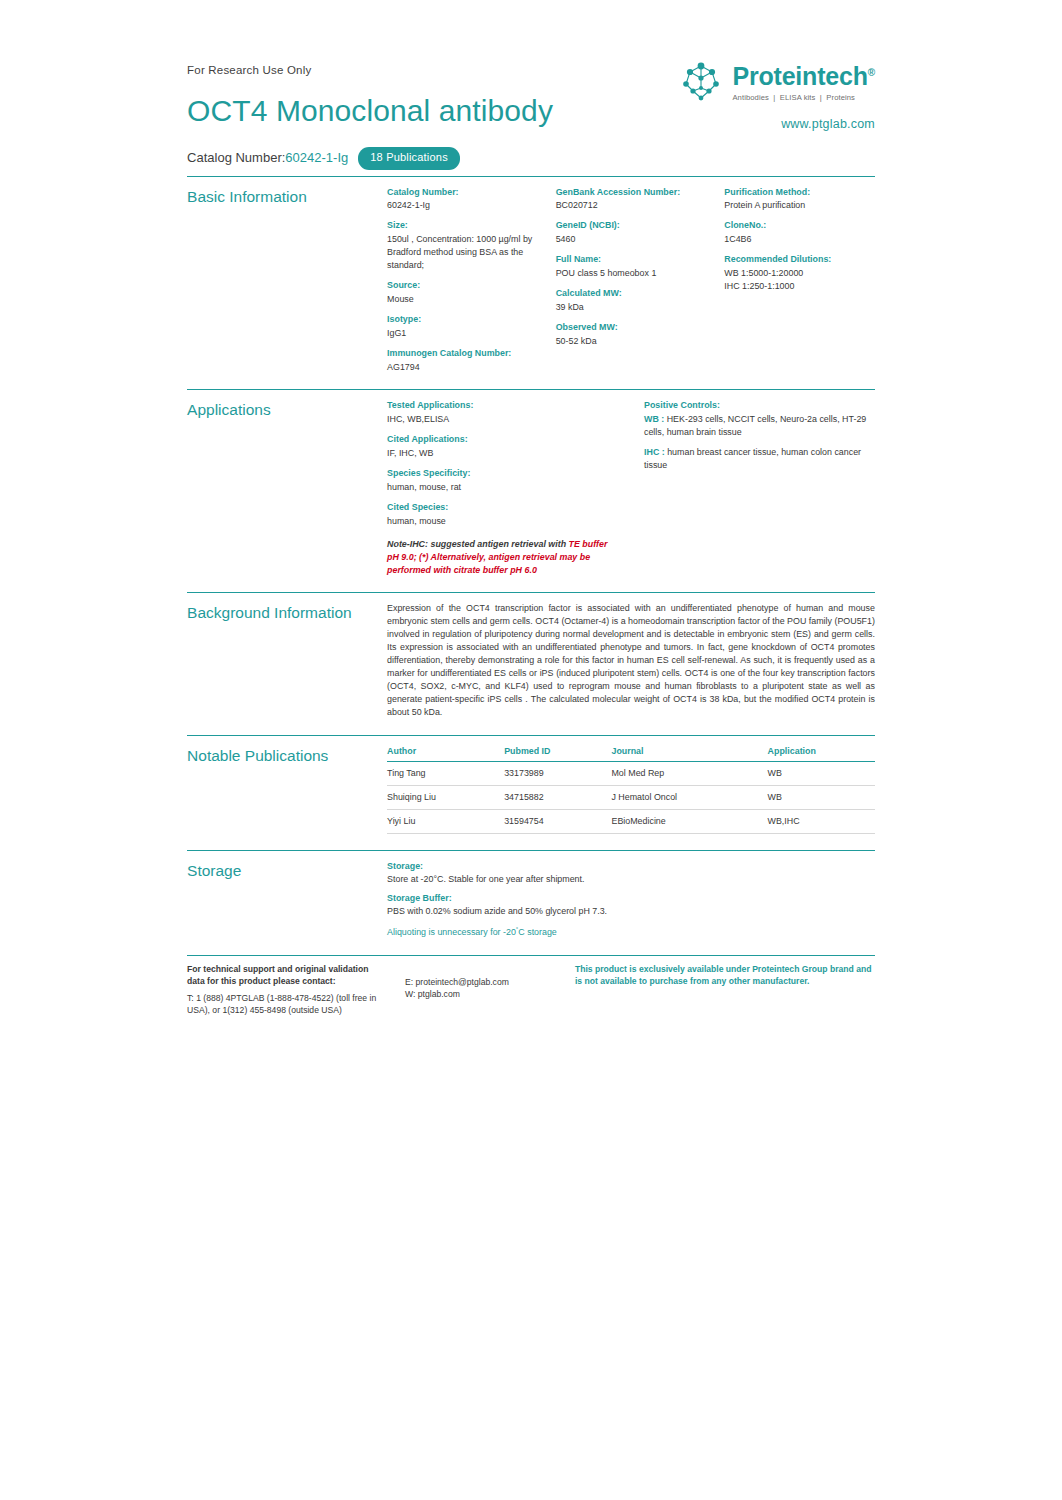For Research Use Only
OCT4 Monoclonal antibody
Catalog Number:60242-1-Ig 18 Publications
Proteintech®
Antibodies | ELISA kits | Proteins
www.ptglab.com
Basic Information
Catalog Number:
60242-1-Ig
Size:
150ul , Concentration: 1000 µg/ml by Bradford method using BSA as the standard;
Source:
Mouse
Isotype:
IgG1
Immunogen Catalog Number:
AG1794
GenBank Accession Number:
BC020712
GeneID (NCBI):
5460
Full Name:
POU class 5 homeobox 1
Calculated MW:
39 kDa
Observed MW:
50-52 kDa
Purification Method:
Protein A purification
CloneNo.:
1C4B6
Recommended Dilutions:
WB 1:5000-1:20000
IHC 1:250-1:1000
Applications
Tested Applications:
IHC, WB,ELISA
Cited Applications:
IF, IHC, WB
Species Specificity:
human, mouse, rat
Cited Species:
human, mouse
Note-IHC: suggested antigen retrieval with TE buffer pH 9.0; (*) Alternatively, antigen retrieval may be performed with citrate buffer pH 6.0
Positive Controls:
WB : HEK-293 cells, NCCIT cells, Neuro-2a cells, HT-29 cells, human brain tissue
IHC : human breast cancer tissue, human colon cancer tissue
Background Information
Expression of the OCT4 transcription factor is associated with an undifferentiated phenotype of human and mouse embryonic stem cells and germ cells. OCT4 (Octamer-4) is a homeodomain transcription factor of the POU family (POU5F1) involved in regulation of pluripotency during normal development and is detectable in embryonic stem (ES) and germ cells. Its expression is associated with an undifferentiated phenotype and tumors. In fact, gene knockdown of OCT4 promotes differentiation, thereby demonstrating a role for this factor in human ES cell self-renewal. As such, it is frequently used as a marker for undifferentiated ES cells or iPS (induced pluripotent stem) cells. OCT4 is one of the four key transcription factors (OCT4, SOX2, c-MYC, and KLF4) used to reprogram mouse and human fibroblasts to a pluripotent state as well as generate patient-specific iPS cells . The calculated molecular weight of OCT4 is 38 kDa, but the modified OCT4 protein is about 50 kDa.
Notable Publications
| Author | Pubmed ID | Journal | Application |
| --- | --- | --- | --- |
| Ting Tang | 33173989 | Mol Med Rep | WB |
| Shuiqing Liu | 34715882 | J Hematol Oncol | WB |
| Yiyi Liu | 31594754 | EBioMedicine | WB,IHC |
Storage
Storage:
Store at -20°C. Stable for one year after shipment.
Storage Buffer:
PBS with 0.02% sodium azide and 50% glycerol pH 7.3.
Aliquoting is unnecessary for -20°C storage
For technical support and original validation data for this product please contact:
T: 1 (888) 4PTGLAB (1-888-478-4522) (toll free in USA), or 1(312) 455-8498 (outside USA)
E: proteintech@ptglab.com
W: ptglab.com
This product is exclusively available under Proteintech Group brand and is not available to purchase from any other manufacturer.